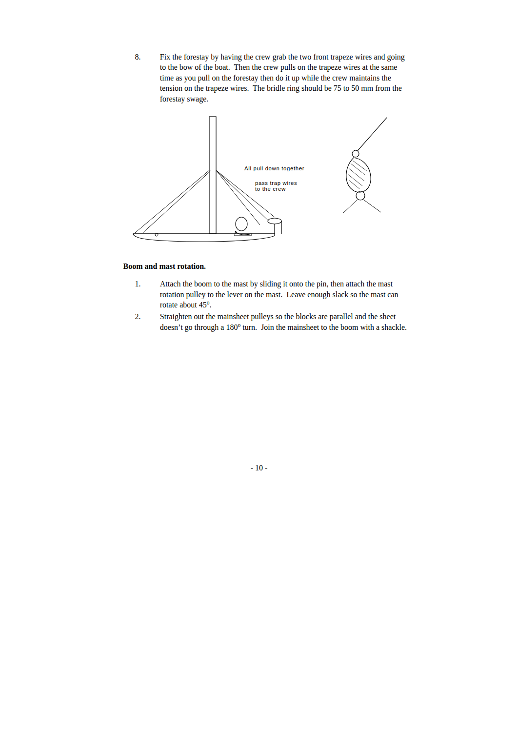8. Fix the forestay by having the crew grab the two front trapeze wires and going to the bow of the boat. Then the crew pulls on the trapeze wires at the same time as you pull on the forestay then do it up while the crew maintains the tension on the trapeze wires. The bridle ring should be 75 to 50 mm from the forestay swage.
All pull down together pass trap wires to the crew
Boom and mast rotation.
1. Attach the boom to the mast by sliding it onto the pin, then attach the mast rotation pulley to the lever on the mast. Leave enough slack so the mast can rotate about 45o.
2. Straighten out the mainsheet pulleys so the blocks are parallel and the sheet doesn’t go through a 180o turn. Join the mainsheet to the boom with a shackle.
- 10 -